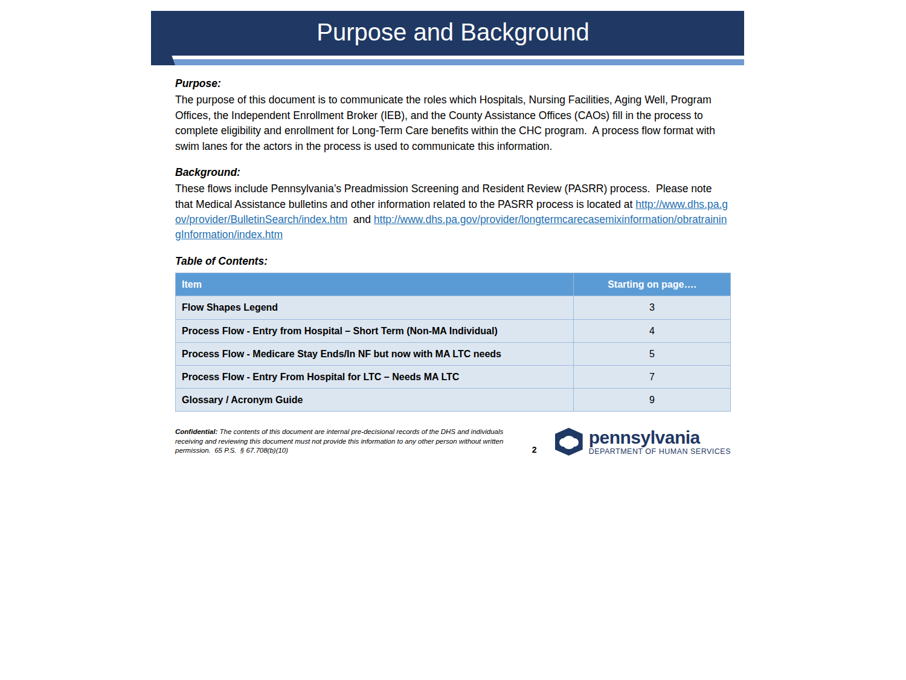Purpose and Background
Purpose:
The purpose of this document is to communicate the roles which Hospitals, Nursing Facilities, Aging Well, Program Offices, the Independent Enrollment Broker (IEB), and the County Assistance Offices (CAOs) fill in the process to complete eligibility and enrollment for Long-Term Care benefits within the CHC program. A process flow format with swim lanes for the actors in the process is used to communicate this information.
Background:
These flows include Pennsylvania’s Preadmission Screening and Resident Review (PASRR) process. Please note that Medical Assistance bulletins and other information related to the PASRR process is located at http://www.dhs.pa.gov/provider/BulletinSearch/index.htm and http://www.dhs.pa.gov/provider/longtermcarecasemixinformation/obratrainingInformation/index.htm
Table of Contents:
| Item | Starting on page…. |
| --- | --- |
| Flow Shapes Legend | 3 |
| Process Flow - Entry from Hospital – Short Term (Non-MA Individual) | 4 |
| Process Flow - Medicare Stay Ends/In NF but now with MA LTC needs | 5 |
| Process Flow - Entry From Hospital for LTC – Needs MA LTC | 7 |
| Glossary / Acronym Guide | 9 |
Confidential: The contents of this document are internal pre-decisional records of the DHS and individuals receiving and reviewing this document must not provide this information to any other person without written permission. 65 P.S. § 67.708(b)(10)
2
pennsylvania
DEPARTMENT OF HUMAN SERVICES